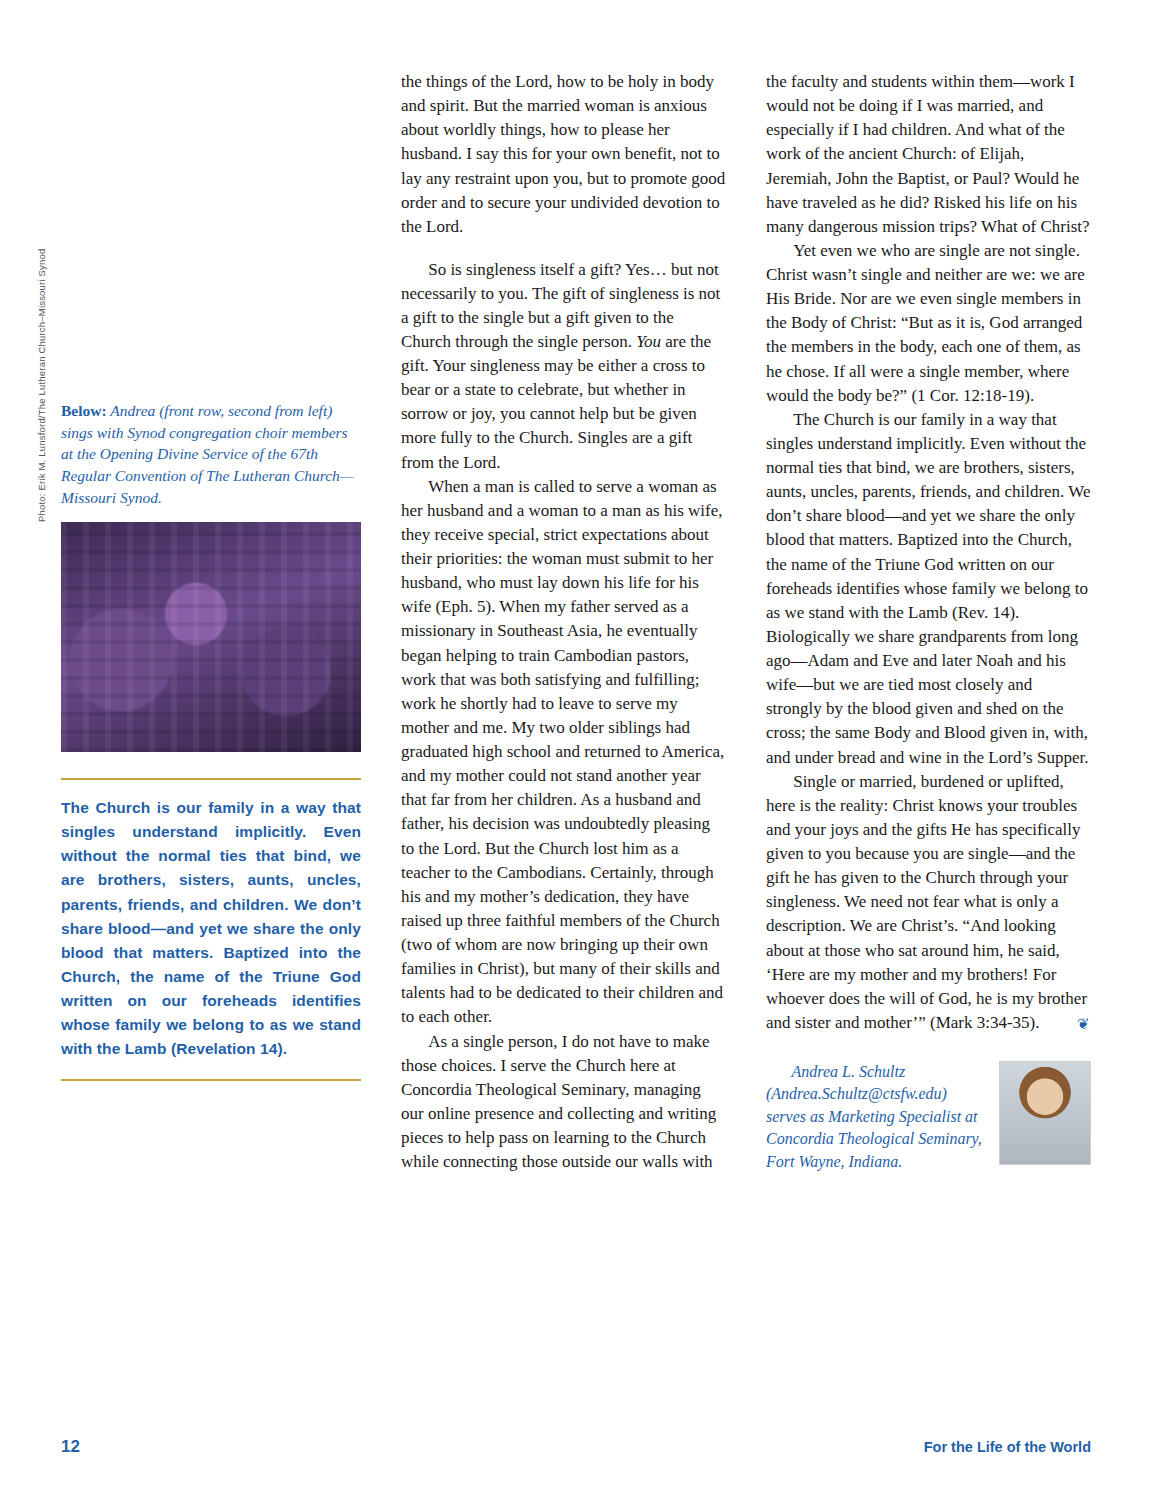Below: Andrea (front row, second from left) sings with Synod congregation choir members at the Opening Divine Service of the 67th Regular Convention of The Lutheran Church—Missouri Synod.
Photo: Erik M. Lunsford/The Lutheran Church–Missouri Synod
The Church is our family in a way that singles understand implicitly. Even without the normal ties that bind, we are brothers, sisters, aunts, uncles, parents, friends, and children. We don’t share blood—and yet we share the only blood that matters. Baptized into the Church, the name of the Triune God written on our foreheads identifies whose family we belong to as we stand with the Lamb (Revelation 14).
the things of the Lord, how to be holy in body and spirit. But the married woman is anxious about worldly things, how to please her husband. I say this for your own benefit, not to lay any restraint upon you, but to promote good order and to secure your undivided devotion to the Lord.
So is singleness itself a gift? Yes… but not necessarily to you. The gift of singleness is not a gift to the single but a gift given to the Church through the single person. You are the gift. Your singleness may be either a cross to bear or a state to celebrate, but whether in sorrow or joy, you cannot help but be given more fully to the Church. Singles are a gift from the Lord.
When a man is called to serve a woman as her husband and a woman to a man as his wife, they receive special, strict expectations about their priorities: the woman must submit to her husband, who must lay down his life for his wife (Eph. 5). When my father served as a missionary in Southeast Asia, he eventually began helping to train Cambodian pastors, work that was both satisfying and fulfilling; work he shortly had to leave to serve my mother and me. My two older siblings had graduated high school and returned to America, and my mother could not stand another year that far from her children. As a husband and father, his decision was undoubtedly pleasing to the Lord. But the Church lost him as a teacher to the Cambodians. Certainly, through his and my mother’s dedication, they have raised up three faithful members of the Church (two of whom are now bringing up their own families in Christ), but many of their skills and talents had to be dedicated to their children and to each other.
As a single person, I do not have to make those choices. I serve the Church here at Concordia Theological Seminary, managing our online presence and collecting and writing pieces to help pass on learning to the Church while connecting those outside our walls with
the faculty and students within them—work I would not be doing if I was married, and especially if I had children. And what of the work of the ancient Church: of Elijah, Jeremiah, John the Baptist, or Paul? Would he have traveled as he did? Risked his life on his many dangerous mission trips? What of Christ?
Yet even we who are single are not single. Christ wasn’t single and neither are we: we are His Bride. Nor are we even single members in the Body of Christ: “But as it is, God arranged the members in the body, each one of them, as he chose. If all were a single member, where would the body be?” (1 Cor. 12:18-19).
The Church is our family in a way that singles understand implicitly. Even without the normal ties that bind, we are brothers, sisters, aunts, uncles, parents, friends, and children. We don’t share blood—and yet we share the only blood that matters. Baptized into the Church, the name of the Triune God written on our foreheads identifies whose family we belong to as we stand with the Lamb (Rev. 14). Biologically we share grandparents from long ago—Adam and Eve and later Noah and his wife—but we are tied most closely and strongly by the blood given and shed on the cross; the same Body and Blood given in, with, and under bread and wine in the Lord’s Supper.
Single or married, burdened or uplifted, here is the reality: Christ knows your troubles and your joys and the gifts He has specifically given to you because you are single—and the gift he has given to the Church through your singleness. We need not fear what is only a description. We are Christ’s. “And looking about at those who sat around him, he said, ‘Here are my mother and my brothers! For whoever does the will of God, he is my brother and sister and mother’” (Mark 3:34-35). ❦
Andrea L. Schultz (Andrea.Schultz@ctsfw.edu) serves as Marketing Specialist at Concordia Theological Seminary, Fort Wayne, Indiana.
12 For the Life of the World